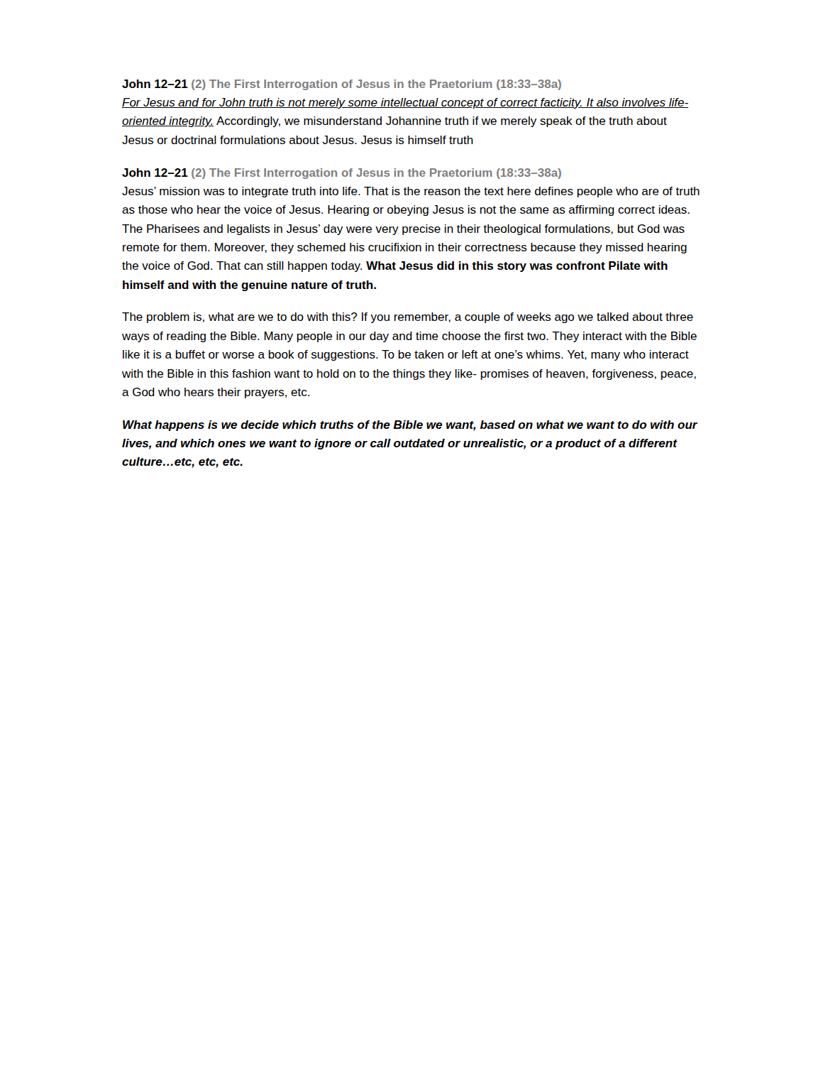John 12–21 (2) The First Interrogation of Jesus in the Praetorium (18:33–38a)
For Jesus and for John truth is not merely some intellectual concept of correct facticity. It also involves life-oriented integrity. Accordingly, we misunderstand Johannine truth if we merely speak of the truth about Jesus or doctrinal formulations about Jesus. Jesus is himself truth
John 12–21 (2) The First Interrogation of Jesus in the Praetorium (18:33–38a)
Jesus’ mission was to integrate truth into life. That is the reason the text here defines people who are of truth as those who hear the voice of Jesus. Hearing or obeying Jesus is not the same as affirming correct ideas. The Pharisees and legalists in Jesus’ day were very precise in their theological formulations, but God was remote for them. Moreover, they schemed his crucifixion in their correctness because they missed hearing the voice of God. That can still happen today. What Jesus did in this story was confront Pilate with himself and with the genuine nature of truth.
The problem is, what are we to do with this? If you remember, a couple of weeks ago we talked about three ways of reading the Bible. Many people in our day and time choose the first two. They interact with the Bible like it is a buffet or worse a book of suggestions. To be taken or left at one’s whims. Yet, many who interact with the Bible in this fashion want to hold on to the things they like- promises of heaven, forgiveness, peace, a God who hears their prayers, etc.
What happens is we decide which truths of the Bible we want, based on what we want to do with our lives, and which ones we want to ignore or call outdated or unrealistic, or a product of a different culture…etc, etc, etc.